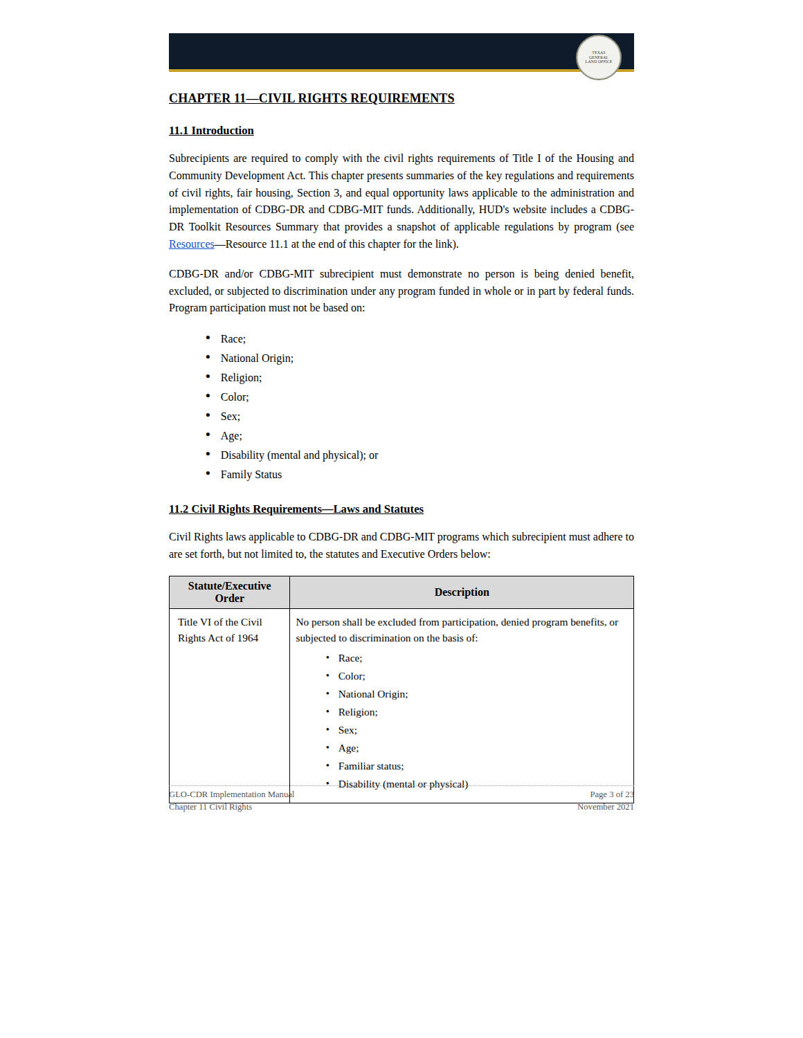TEXAS
GENERAL
LAND OFFICE
CHAPTER 11—CIVIL RIGHTS REQUIREMENTS
11.1 Introduction
Subrecipients are required to comply with the civil rights requirements of Title I of the Housing and Community Development Act. This chapter presents summaries of the key regulations and requirements of civil rights, fair housing, Section 3, and equal opportunity laws applicable to the administration and implementation of CDBG-DR and CDBG-MIT funds. Additionally, HUD's website includes a CDBG-DR Toolkit Resources Summary that provides a snapshot of applicable regulations by program (see Resources—Resource 11.1 at the end of this chapter for the link).
CDBG-DR and/or CDBG-MIT subrecipient must demonstrate no person is being denied benefit, excluded, or subjected to discrimination under any program funded in whole or in part by federal funds. Program participation must not be based on:
Race;
National Origin;
Religion;
Color;
Sex;
Age;
Disability (mental and physical); or
Family Status
11.2 Civil Rights Requirements—Laws and Statutes
Civil Rights laws applicable to CDBG-DR and CDBG-MIT programs which subrecipient must adhere to are set forth, but not limited to, the statutes and Executive Orders below:
| Statute/Executive Order | Description |
| --- | --- |
| Title VI of the Civil Rights Act of 1964 | No person shall be excluded from participation, denied program benefits, or subjected to discrimination on the basis of: Race; Color; National Origin; Religion; Sex; Age; Familiar status; Disability (mental or physical) |
GLO-CDR Implementation Manual
Chapter 11 Civil Rights
Page 3 of 23
November 2021